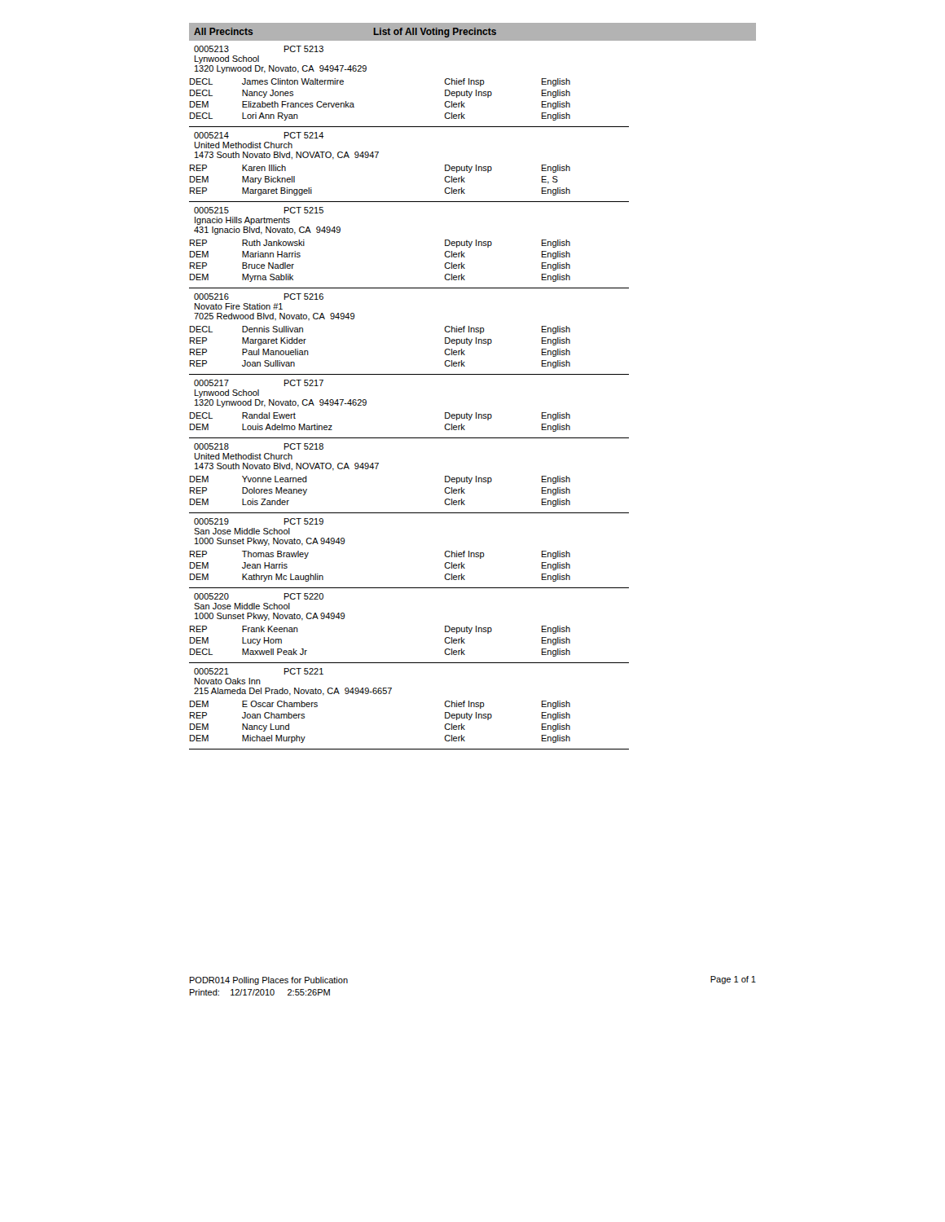All Precincts
List of All Voting Precincts
0005213 PCT 5213
Lynwood School
1320 Lynwood Dr, Novato, CA 94947-4629
| DECL | James Clinton Waltermire | Chief Insp | English |
| DECL | Nancy Jones | Deputy Insp | English |
| DEM | Elizabeth Frances Cervenka | Clerk | English |
| DECL | Lori Ann Ryan | Clerk | English |
0005214 PCT 5214
United Methodist Church
1473 South Novato Blvd, NOVATO, CA 94947
| REP | Karen Illich | Deputy Insp | English |
| DEM | Mary Bicknell | Clerk | E, S |
| REP | Margaret Binggeli | Clerk | English |
0005215 PCT 5215
Ignacio Hills Apartments
431 Ignacio Blvd, Novato, CA 94949
| REP | Ruth Jankowski | Deputy Insp | English |
| DEM | Mariann Harris | Clerk | English |
| REP | Bruce Nadler | Clerk | English |
| DEM | Myrna Sablik | Clerk | English |
0005216 PCT 5216
Novato Fire Station #1
7025 Redwood Blvd, Novato, CA 94949
| DECL | Dennis Sullivan | Chief Insp | English |
| REP | Margaret Kidder | Deputy Insp | English |
| REP | Paul Manouelian | Clerk | English |
| REP | Joan Sullivan | Clerk | English |
0005217 PCT 5217
Lynwood School
1320 Lynwood Dr, Novato, CA 94947-4629
| DECL | Randal Ewert | Deputy Insp | English |
| DEM | Louis Adelmo Martinez | Clerk | English |
0005218 PCT 5218
United Methodist Church
1473 South Novato Blvd, NOVATO, CA 94947
| DEM | Yvonne Learned | Deputy Insp | English |
| REP | Dolores Meaney | Clerk | English |
| DEM | Lois Zander | Clerk | English |
0005219 PCT 5219
San Jose Middle School
1000 Sunset Pkwy, Novato, CA 94949
| REP | Thomas Brawley | Chief Insp | English |
| DEM | Jean Harris | Clerk | English |
| DEM | Kathryn Mc Laughlin | Clerk | English |
0005220 PCT 5220
San Jose Middle School
1000 Sunset Pkwy, Novato, CA 94949
| REP | Frank Keenan | Deputy Insp | English |
| DEM | Lucy Hom | Clerk | English |
| DECL | Maxwell Peak Jr | Clerk | English |
0005221 PCT 5221
Novato Oaks Inn
215 Alameda Del Prado, Novato, CA 94949-6657
| DEM | E Oscar Chambers | Chief Insp | English |
| REP | Joan Chambers | Deputy Insp | English |
| DEM | Nancy Lund | Clerk | English |
| DEM | Michael Murphy | Clerk | English |
PODR014 Polling Places for Publication
Printed: 12/17/2010 2:55:26PM
Page 1 of 1